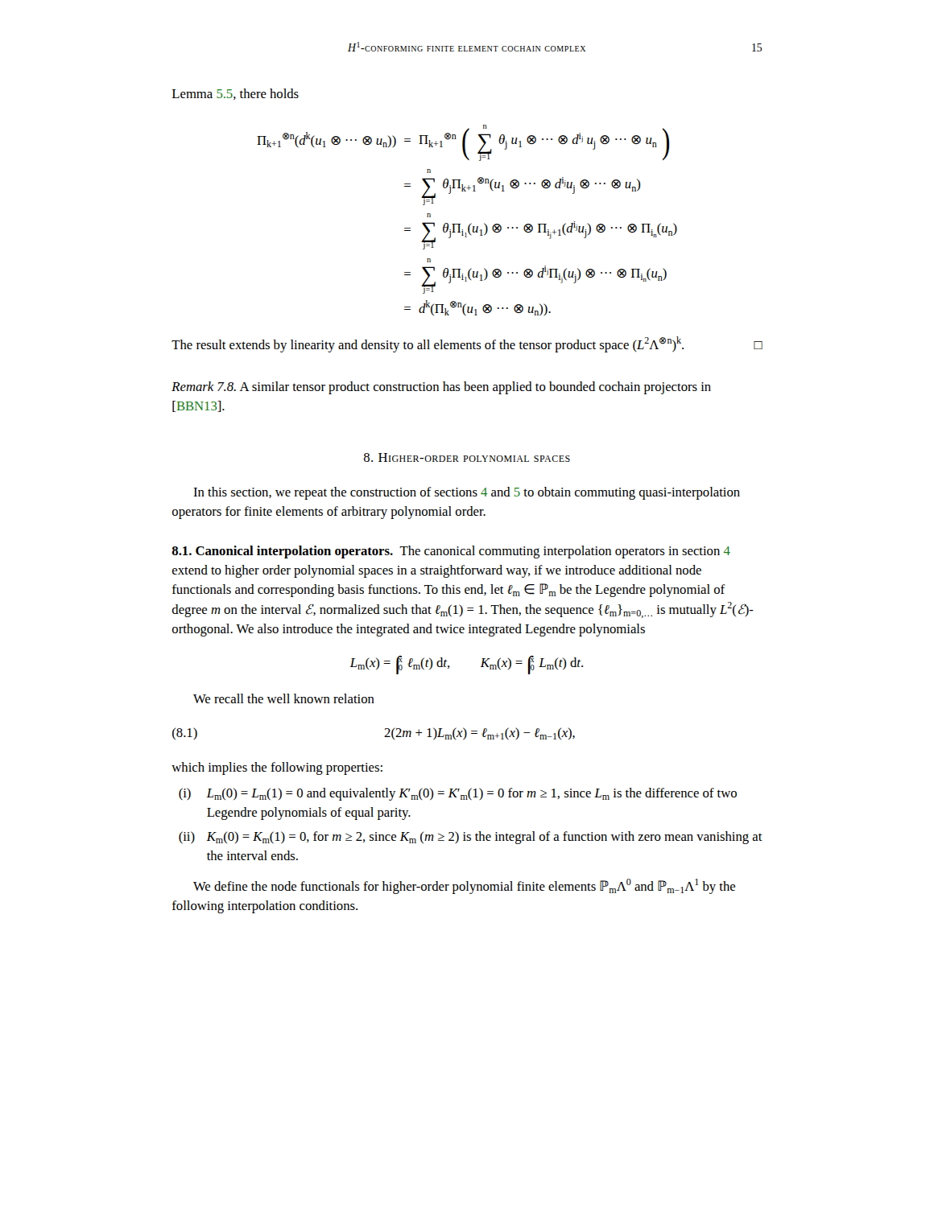H1-conforming finite element cochain complex 15
Lemma 5.5, there holds
| Π k+1 ⊗n ( d k ( u 1 ⊗ ··· ⊗ u n )) | = | Π k+1 ⊗n ( n ∑ j=1 θ j u 1 ⊗ ··· ⊗ d i j u j ⊗ ··· ⊗ u n ) |
| | = | n ∑ j=1 θ j Π k+1 ⊗n ( u 1 ⊗ ··· ⊗ d i j u j ⊗ ··· ⊗ u n ) |
| | = | n ∑ j=1 θ j Π i 1 ( u 1 ) ⊗ ··· ⊗ Π i j +1 ( d i j u j ) ⊗ ··· ⊗ Π i n ( u n ) |
| | = | n ∑ j=1 θ j Π i 1 ( u 1 ) ⊗ ··· ⊗ d i j Π i j ( u j ) ⊗ ··· ⊗ Π i n ( u n ) |
| | = | d k (Π k ⊗n ( u 1 ⊗ ··· ⊗ u n )). |
The result extends by linearity and density to all elements of the tensor product space (L2Λ⊗n)k. □
Remark 7.8. A similar tensor product construction has been applied to bounded cochain projectors in [BBN13].
8. Higher-order polynomial spaces
In this section, we repeat the construction of sections 4 and 5 to obtain commuting quasi-interpolation operators for finite elements of arbitrary polynomial order.
8.1. Canonical interpolation operators.
The canonical commuting interpolation operators in section 4 extend to higher order polynomial spaces in a straightforward way, if we introduce additional node functionals and corresponding basis functions. To this end, let ℓm ∈ ℙm be the Legendre polynomial of degree m on the interval ℰ, normalized such that ℓm(1) = 1. Then, the sequence {ℓm}m=0,… is mutually L2(ℰ)-orthogonal. We also introduce the integrated and twice integrated Legendre polynomials
Lm(x) = ∫x 0 ℓm(t) dt, Km(x) = ∫x 0 Lm(t) dt.
We recall the well known relation
(8.1) 2(2m + 1)Lm(x) = ℓm+1(x) − ℓm−1(x),
which implies the following properties:
(i) Lm(0) = Lm(1) = 0 and equivalently K′m(0) = K′m(1) = 0 for m ≥ 1, since Lm is the difference of two Legendre polynomials of equal parity.
(ii) Km(0) = Km(1) = 0, for m ≥ 2, since Km (m ≥ 2) is the integral of a function with zero mean vanishing at the interval ends.
We define the node functionals for higher-order polynomial finite elements ℙmΛ0 and ℙm−1Λ1 by the following interpolation conditions.